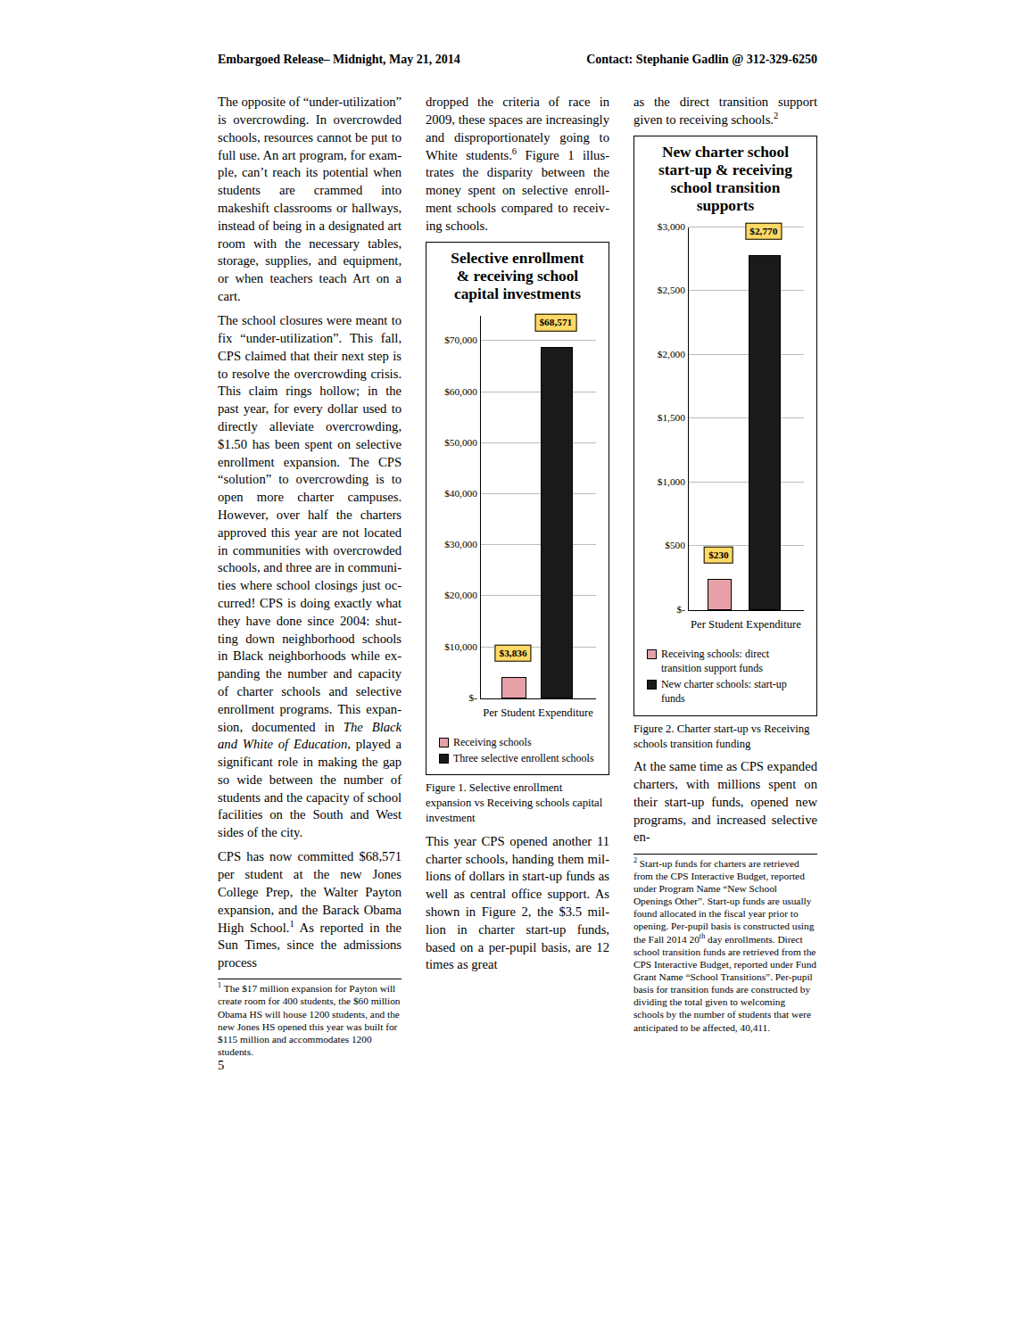Embargoed Release– Midnight, May 21, 2014
Contact: Stephanie Gadlin @ 312-329-6250
The opposite of “under-utilization” is overcrowding. In overcrowded schools, resources cannot be put to full use. An art program, for example, can’t reach its potential when students are crammed into makeshift classrooms or hallways, instead of being in a designated art room with the necessary tables, storage, supplies, and equipment, or when teachers teach Art on a cart.
The school closures were meant to fix “under-utilization”. This fall, CPS claimed that their next step is to resolve the overcrowding crisis. This claim rings hollow; in the past year, for every dollar used to directly alleviate overcrowding, $1.50 has been spent on selective enrollment expansion. The CPS “solution” to overcrowding is to open more charter campuses. However, over half the charters approved this year are not located in communities with overcrowded schools, and three are in communities where school closings just occurred! CPS is doing exactly what they have done since 2004: shutting down neighborhood schools in Black neighborhoods while expanding the number and capacity of charter schools and selective enrollment programs. This expansion, documented in The Black and White of Education, played a significant role in making the gap so wide between the number of students and the capacity of school facilities on the South and West sides of the city.
CPS has now committed $68,571 per student at the new Jones College Prep, the Walter Payton expansion, and the Barack Obama High School.1 As reported in the Sun Times, since the admissions process
1 The $17 million expansion for Payton will create room for 400 students, the $60 million Obama HS will house 1200 students, and the new Jones HS opened this year was built for $115 million and accommodates 1200 students.
dropped the criteria of race in 2009, these spaces are increasingly and disproportionately going to White students.6 Figure 1 illustrates the disparity between the money spent on selective enrollment schools compared to receiving schools.
Selective enrollment
& receiving school
capital investments
$70,000
$60,000
$50,000
$40,000
$30,000
$20,000
$10,000
$-
$3,836
$68,571
Per Student Expenditure
Receiving schools
Three selective enrollent schools
Figure 1. Selective enrollment expansion vs Receiving schools capital investment
This year CPS opened another 11 charter schools, handing them millions of dollars in start-up funds as well as central office support. As shown in Figure 2, the $3.5 million in charter start-up funds, based on a per-pupil basis, are 12 times as great
as the direct transition support given to receiving schools.2
New charter school
start-up & receiving
school transition
supports
$3,000
$2,500
$2,000
$1,500
$1,000
$500
$-
$230
$2,770
Per Student Expenditure
Receiving schools: direct transition support funds
New charter schools: start-up funds
Figure 2. Charter start-up vs Receiving schools transition funding
At the same time as CPS expanded charters, with millions spent on their start-up funds, opened new programs, and increased selective en-
2 Start-up funds for charters are retrieved from the CPS Interactive Budget, reported under Program Name “New School Openings Other”. Start-up funds are usually found allocated in the fiscal year prior to opening. Per-pupil basis is constructed using the Fall 2014 20th day enrollments. Direct school transition funds are retrieved from the CPS Interactive Budget, reported under Fund Grant Name “School Transitions”. Per-pupil basis for transition funds are constructed by dividing the total given to welcoming schools by the number of students that were anticipated to be affected, 40,411.
5